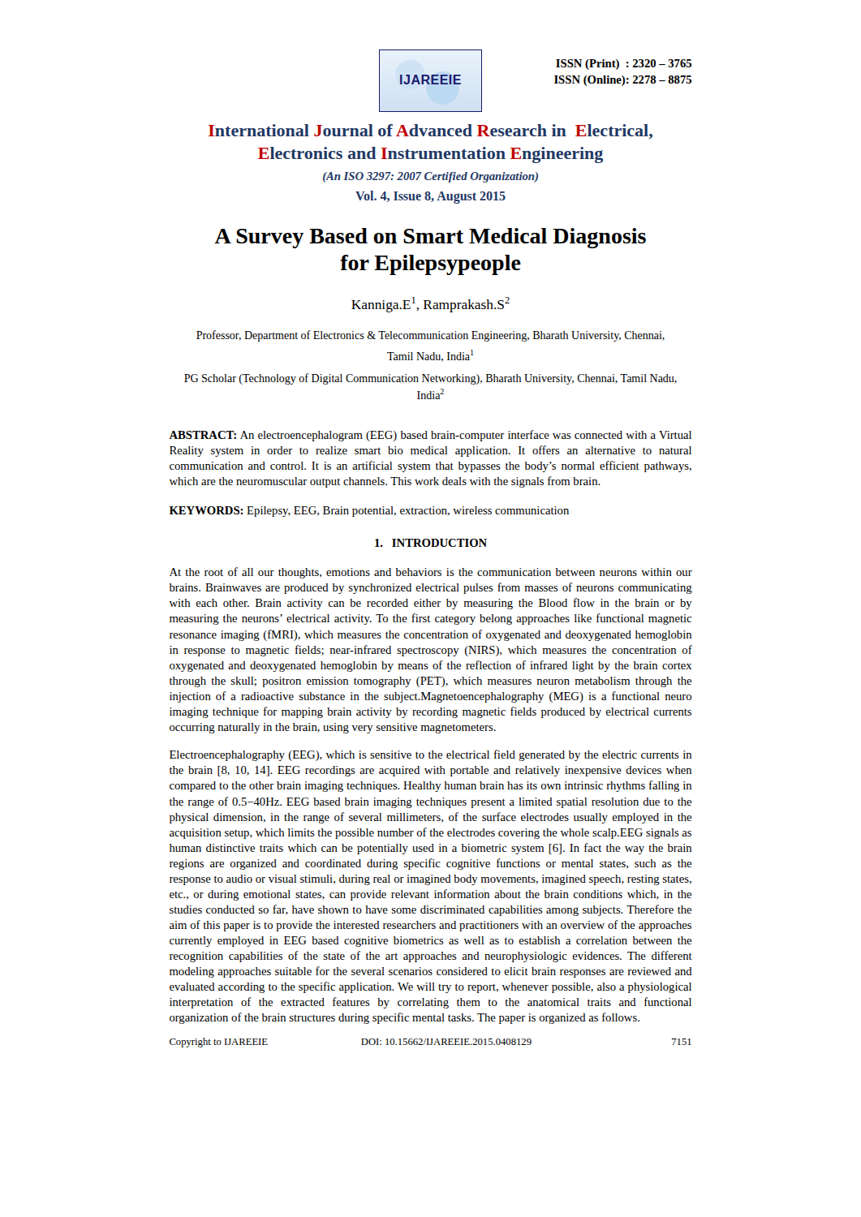ISSN (Print) : 2320 – 3765
ISSN (Online): 2278 – 8875
International Journal of Advanced Research in Electrical,
Electronics and Instrumentation Engineering
(An ISO 3297: 2007 Certified Organization)
Vol. 4, Issue 8, August 2015
A Survey Based on Smart Medical Diagnosis
for Epilepsypeople
Kanniga.E1, Ramprakash.S2
Professor, Department of Electronics & Telecommunication Engineering, Bharath University, Chennai,
Tamil Nadu, India1
PG Scholar (Technology of Digital Communication Networking), Bharath University, Chennai, Tamil Nadu, India2
ABSTRACT: An electroencephalogram (EEG) based brain-computer interface was connected with a Virtual Reality system in order to realize smart bio medical application. It offers an alternative to natural communication and control. It is an artificial system that bypasses the body’s normal efficient pathways, which are the neuromuscular output channels. This work deals with the signals from brain.
KEYWORDS: Epilepsy, EEG, Brain potential, extraction, wireless communication
1. INTRODUCTION
At the root of all our thoughts, emotions and behaviors is the communication between neurons within our brains. Brainwaves are produced by synchronized electrical pulses from masses of neurons communicating with each other. Brain activity can be recorded either by measuring the Blood flow in the brain or by measuring the neurons’ electrical activity. To the first category belong approaches like functional magnetic resonance imaging (fMRI), which measures the concentration of oxygenated and deoxygenated hemoglobin in response to magnetic fields; near-infrared spectroscopy (NIRS), which measures the concentration of oxygenated and deoxygenated hemoglobin by means of the reflection of infrared light by the brain cortex through the skull; positron emission tomography (PET), which measures neuron metabolism through the injection of a radioactive substance in the subject.Magnetoencephalography (MEG) is a functional neuro imaging technique for mapping brain activity by recording magnetic fields produced by electrical currents occurring naturally in the brain, using very sensitive magnetometers.
Electroencephalography (EEG), which is sensitive to the electrical field generated by the electric currents in the brain [8, 10, 14]. EEG recordings are acquired with portable and relatively inexpensive devices when compared to the other brain imaging techniques. Healthy human brain has its own intrinsic rhythms falling in the range of 0.5−40Hz. EEG based brain imaging techniques present a limited spatial resolution due to the physical dimension, in the range of several millimeters, of the surface electrodes usually employed in the acquisition setup, which limits the possible number of the electrodes covering the whole scalp.EEG signals as human distinctive traits which can be potentially used in a biometric system [6]. In fact the way the brain regions are organized and coordinated during specific cognitive functions or mental states, such as the response to audio or visual stimuli, during real or imagined body movements, imagined speech, resting states, etc., or during emotional states, can provide relevant information about the brain conditions which, in the studies conducted so far, have shown to have some discriminated capabilities among subjects. Therefore the aim of this paper is to provide the interested researchers and practitioners with an overview of the approaches currently employed in EEG based cognitive biometrics as well as to establish a correlation between the recognition capabilities of the state of the art approaches and neurophysiologic evidences. The different modeling approaches suitable for the several scenarios considered to elicit brain responses are reviewed and evaluated according to the specific application. We will try to report, whenever possible, also a physiological interpretation of the extracted features by correlating them to the anatomical traits and functional organization of the brain structures during specific mental tasks. The paper is organized as follows.
Copyright to IJAREEIE
DOI: 10.15662/IJAREEIE.2015.0408129
7151